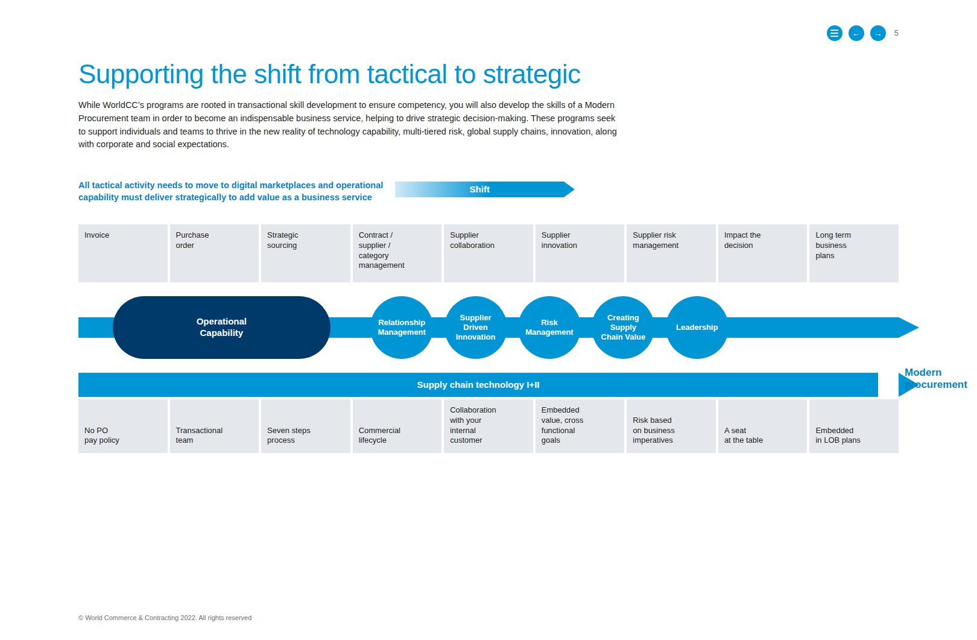← → 5
Supporting the shift from tactical to strategic
While WorldCC’s programs are rooted in transactional skill development to ensure competency, you will also develop the skills of a Modern Procurement team in order to become an indispensable business service, helping to drive strategic decision-making. These programs seek to support individuals and teams to thrive in the new reality of technology capability, multi-tiered risk, global supply chains, innovation, along with corporate and social expectations.
All tactical activity needs to move to digital marketplaces and operational
capability must deliver strategically to add value as a business service
Shift
Invoice
Purchase
order
Strategic
sourcing
Contract /
supplier /
category
management
Supplier
collaboration
Supplier
innovation
Supplier risk
management
Impact the
decision
Long term
business
plans
Operational
Capability
Relationship
Management
Supplier
Driven
Innovation
Risk
Management
Creating
Supply
Chain Value
Leadership
Supply chain technology I+II
Modern
procurement
No PO
pay policy
Transactional
team
Seven steps
process
Commercial
lifecycle
Collaboration
with your
internal
customer
Embedded
value, cross
functional
goals
Risk based
on business
imperatives
A seat
at the table
Embedded
in LOB plans
© World Commerce & Contracting 2022. All rights reserved